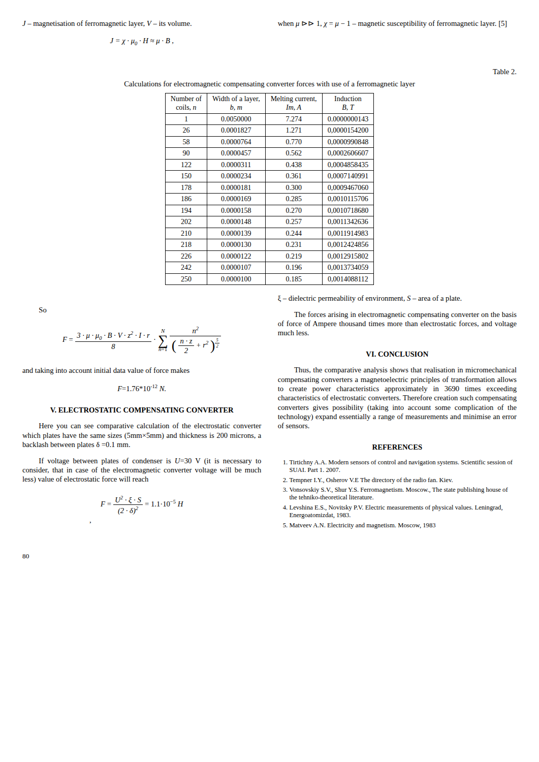J – magnetisation of ferromagnetic layer, V – its volume.
J = χ · μ0 · H ≈ μ · B ,
when μ ⊳⊳ 1, χ = μ − 1 – magnetic susceptibility of ferromagnetic layer. [5]
Table 2.
Calculations for electromagnetic compensating converter forces with use of a ferromagnetic layer
| Number of coils, n | Width of a layer, b, m | Melting current, Im, A | Induction B, T |
| --- | --- | --- | --- |
| 1 | 0.0050000 | 7.274 | 0.0000000143 |
| 26 | 0.0001827 | 1.271 | 0,0000154200 |
| 58 | 0.0000764 | 0.770 | 0,0000990848 |
| 90 | 0.0000457 | 0.562 | 0,0002606607 |
| 122 | 0.0000311 | 0.438 | 0,0004858435 |
| 150 | 0.0000234 | 0.361 | 0,0007140991 |
| 178 | 0.0000181 | 0.300 | 0,0009467060 |
| 186 | 0.0000169 | 0.285 | 0,0010115706 |
| 194 | 0.0000158 | 0.270 | 0,0010718680 |
| 202 | 0.0000148 | 0.257 | 0,0011342636 |
| 210 | 0.0000139 | 0.244 | 0,0011914983 |
| 218 | 0.0000130 | 0.231 | 0,0012424856 |
| 226 | 0.0000122 | 0.219 | 0,0012915802 |
| 242 | 0.0000107 | 0.196 | 0,0013734059 |
| 250 | 0.0000100 | 0.185 | 0,0014088112 |
So
F = 3 · μ · μ0 · B · V · z2 · I · r 8 · N ∑ n=1 n2 ( n · z 2 + r2 )52
and taking into account initial data value of force makes
F=1.76*10-12 N.
V. ELECTROSTATIC COMPENSATING CONVERTER
Here you can see comparative calculation of the electrostatic converter which plates have the same sizes (5mm×5mm) and thickness is 200 microns, a backlash between plates δ =0.1 mm.
If voltage between plates of condenser is U=30 V (it is necessary to consider, that in case of the electromagnetic converter voltage will be much less) value of electrostatic force will reach
F = U2 · ξ · S (2 · δ)2 = 1.1·10−5 H ,
ξ – dielectric permeability of environment, S – area of a plate.
The forces arising in electromagnetic compensating converter on the basis of force of Ampere thousand times more than electrostatic forces, and voltage much less.
VI. CONCLUSION
Thus, the comparative analysis shows that realisation in micromechanical compensating converters a magnetoelectric principles of transformation allows to create power characteristics approximately in 3690 times exceeding characteristics of electrostatic converters. Therefore creation such compensating converters gives possibility (taking into account some complication of the technology) expand essentially a range of measurements and minimise an error of sensors.
REFERENCES
Tirtichny A.A. Modern sensors of control and navigation systems. Scientific session of SUAI. Part 1. 2007.
Tempner I.Y., Osherov V.E The directory of the radio fan. Kiev.
Vonsovskiy S.V., Shur Y.S. Ferromagnetism. Moscow., The state publishing house of the tehniko-theoretical literature.
Levshina E.S., Novitsky P.V. Electric measurements of physical values. Leningrad, Energoatomizdat, 1983.
Matveev A.N. Electricity and magnetism. Moscow, 1983
80